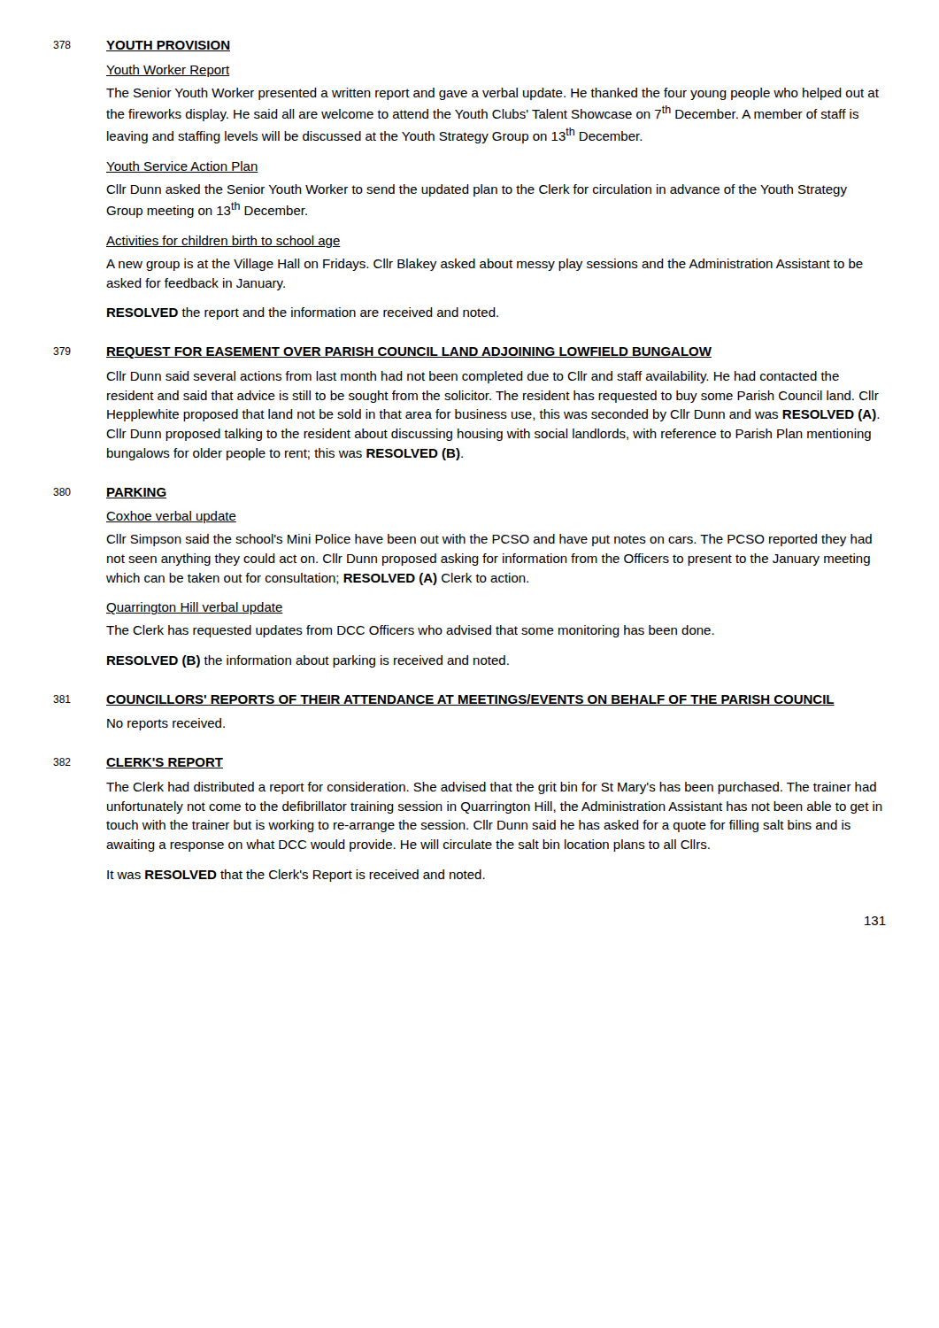378
Youth Provision
Youth Worker Report
The Senior Youth Worker presented a written report and gave a verbal update. He thanked the four young people who helped out at the fireworks display. He said all are welcome to attend the Youth Clubs' Talent Showcase on 7th December. A member of staff is leaving and staffing levels will be discussed at the Youth Strategy Group on 13th December.
Youth Service Action Plan
Cllr Dunn asked the Senior Youth Worker to send the updated plan to the Clerk for circulation in advance of the Youth Strategy Group meeting on 13th December.
Activities for children birth to school age
A new group is at the Village Hall on Fridays. Cllr Blakey asked about messy play sessions and the Administration Assistant to be asked for feedback in January.
RESOLVED the report and the information are received and noted.
379
Request for Easement over Parish Council Land Adjoining Lowfield Bungalow
Cllr Dunn said several actions from last month had not been completed due to Cllr and staff availability. He had contacted the resident and said that advice is still to be sought from the solicitor. The resident has requested to buy some Parish Council land. Cllr Hepplewhite proposed that land not be sold in that area for business use, this was seconded by Cllr Dunn and was RESOLVED (A). Cllr Dunn proposed talking to the resident about discussing housing with social landlords, with reference to Parish Plan mentioning bungalows for older people to rent; this was RESOLVED (B).
380
Parking
Coxhoe verbal update
Cllr Simpson said the school's Mini Police have been out with the PCSO and have put notes on cars. The PCSO reported they had not seen anything they could act on. Cllr Dunn proposed asking for information from the Officers to present to the January meeting which can be taken out for consultation; RESOLVED (A) Clerk to action.
Quarrington Hill verbal update
The Clerk has requested updates from DCC Officers who advised that some monitoring has been done.
RESOLVED (B) the information about parking is received and noted.
381
Councillors' Reports of their Attendance at Meetings/Events on Behalf of the Parish Council
No reports received.
382
Clerk's Report
The Clerk had distributed a report for consideration. She advised that the grit bin for St Mary's has been purchased. The trainer had unfortunately not come to the defibrillator training session in Quarrington Hill, the Administration Assistant has not been able to get in touch with the trainer but is working to re-arrange the session. Cllr Dunn said he has asked for a quote for filling salt bins and is awaiting a response on what DCC would provide. He will circulate the salt bin location plans to all Cllrs.
It was RESOLVED that the Clerk's Report is received and noted.
131